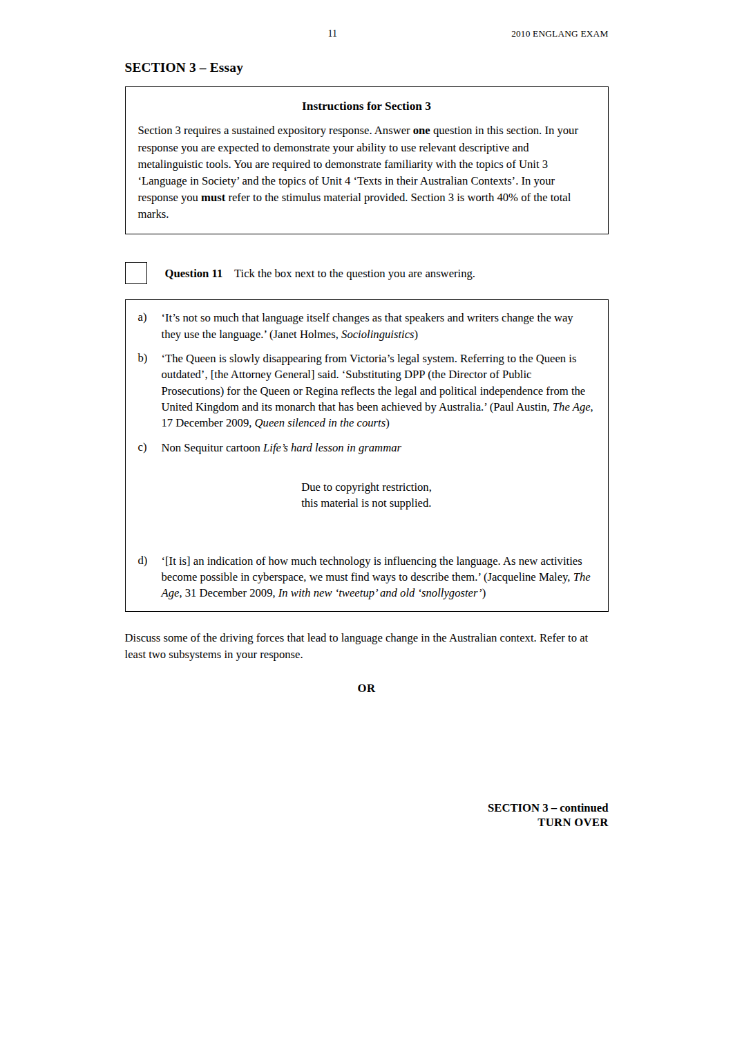11
2010 ENGLANG EXAM
SECTION 3 – Essay
Instructions for Section 3
Section 3 requires a sustained expository response. Answer one question in this section. In your response you are expected to demonstrate your ability to use relevant descriptive and metalinguistic tools. You are required to demonstrate familiarity with the topics of Unit 3 ‘Language in Society’ and the topics of Unit 4 ‘Texts in their Australian Contexts’. In your response you must refer to the stimulus material provided. Section 3 is worth 40% of the total marks.
Question 11 Tick the box next to the question you are answering.
a)
‘It’s not so much that language itself changes as that speakers and writers change the way they use the language.’ (Janet Holmes, Sociolinguistics)
b)
‘The Queen is slowly disappearing from Victoria’s legal system. Referring to the Queen is outdated’, [the Attorney General] said. ‘Substituting DPP (the Director of Public Prosecutions) for the Queen or Regina reflects the legal and political independence from the United Kingdom and its monarch that has been achieved by Australia.’ (Paul Austin, The Age, 17 December 2009, Queen silenced in the courts)
c)
Non Sequitur cartoon Life’s hard lesson in grammar
Due to copyright restriction,
this material is not supplied.
d)
‘[It is] an indication of how much technology is influencing the language. As new activities become possible in cyberspace, we must find ways to describe them.’ (Jacqueline Maley, The Age, 31 December 2009, In with new ‘tweetup’ and old ‘snollygoster’)
Discuss some of the driving forces that lead to language change in the Australian context. Refer to at least two subsystems in your response.
OR
SECTION 3 – continued
TURN OVER